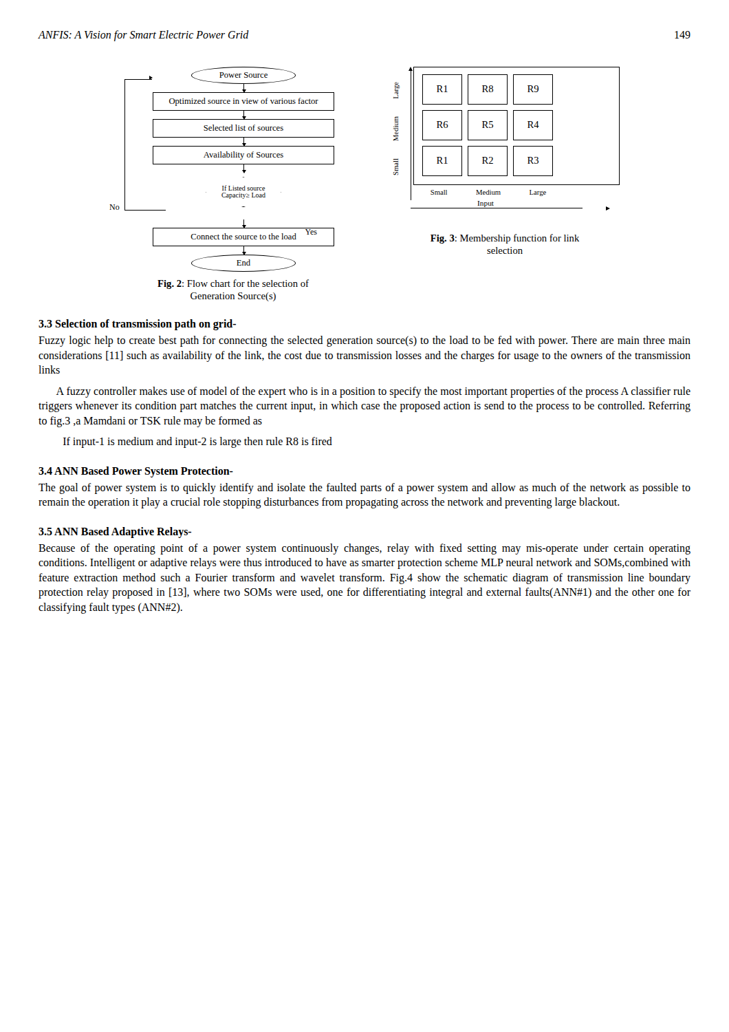ANFIS: A Vision for Smart Electric Power Grid 149
Power Source
Optimized source in view of various factor
Selected list of sources
Availability of Sources
If Listed source
Capacity≥ Load
No
Yes
Connect the source to the load
End
Fig. 2: Flow chart for the selection of
Generation Source(s)
Large Medium Small
R1
R8
R9
R6
R5
R4
R1
R2
R3
Small Medium Large
Input
Fig. 3: Membership function for link
selection
3.3 Selection of transmission path on grid-
Fuzzy logic help to create best path for connecting the selected generation source(s) to the load to be fed with power. There are main three main considerations [11] such as availability of the link, the cost due to transmission losses and the charges for usage to the owners of the transmission links
A fuzzy controller makes use of model of the expert who is in a position to specify the most important properties of the process A classifier rule triggers whenever its condition part matches the current input, in which case the proposed action is send to the process to be controlled. Referring to fig.3 ,a Mamdani or TSK rule may be formed as
If input-1 is medium and input-2 is large then rule R8 is fired
3.4 ANN Based Power System Protection-
The goal of power system is to quickly identify and isolate the faulted parts of a power system and allow as much of the network as possible to remain the operation it play a crucial role stopping disturbances from propagating across the network and preventing large blackout.
3.5 ANN Based Adaptive Relays-
Because of the operating point of a power system continuously changes, relay with fixed setting may mis-operate under certain operating conditions. Intelligent or adaptive relays were thus introduced to have as smarter protection scheme MLP neural network and SOMs,combined with feature extraction method such a Fourier transform and wavelet transform. Fig.4 show the schematic diagram of transmission line boundary protection relay proposed in [13], where two SOMs were used, one for differentiating integral and external faults(ANN#1) and the other one for classifying fault types (ANN#2).